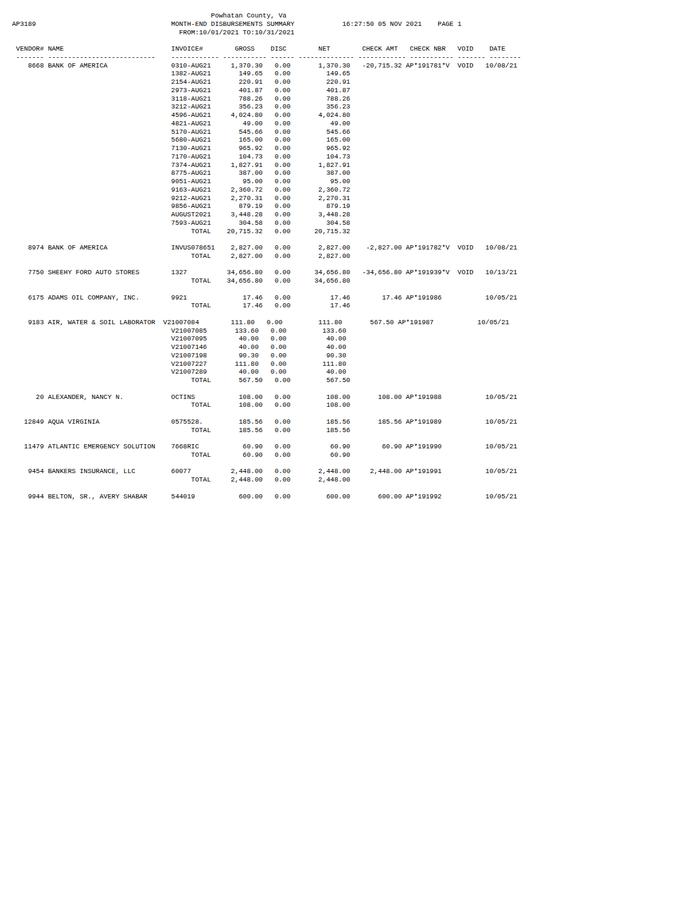Powhatan County, Va
AP3189                                  MONTH-END DISBURSEMENTS SUMMARY            16:27:50 05 NOV 2021    PAGE 1
                                          FROM:10/01/2021 TO:10/31/2021

 VENDOR# NAME                           INVOICE#        GROSS    DISC        NET        CHECK AMT   CHECK NBR   VOID    DATE
 ------- ---------------------------    ------------ ----------- ------ -------------- ------------ ----------- ------- --------
    8668 BANK OF AMERICA                0310-AUG21     1,370.30   0.00       1,370.30   -20,715.32 AP*191781*V  VOID   10/08/21
                                        1382-AUG21       149.65   0.00         149.65
                                        2154-AUG21       220.91   0.00         220.91
                                        2973-AUG21       401.87   0.00         401.87
                                        3118-AUG21       788.26   0.00         788.26
                                        3212-AUG21       356.23   0.00         356.23
                                        4596-AUG21     4,024.80   0.00       4,024.80
                                        4821-AUG21        49.00   0.00          49.00
                                        5170-AUG21       545.66   0.00         545.66
                                        5680-AUG21       165.00   0.00         165.00
                                        7130-AUG21       965.92   0.00         965.92
                                        7170-AUG21       104.73   0.00         104.73
                                        7374-AUG21     1,827.91   0.00       1,827.91
                                        8775-AUG21       387.00   0.00         387.00
                                        9051-AUG21        95.00   0.00          95.00
                                        9163-AUG21     2,360.72   0.00       2,360.72
                                        9212-AUG21     2,270.31   0.00       2,270.31
                                        9856-AUG21       879.19   0.00         879.19
                                        AUGUST2021     3,448.28   0.00       3,448.28
                                        7593-AUG21       304.58   0.00         304.58
                                             TOTAL    20,715.32   0.00      20,715.32

    8974 BANK OF AMERICA                INVUS078651    2,827.00   0.00       2,827.00    -2,827.00 AP*191782*V  VOID   10/08/21
                                             TOTAL     2,827.00   0.00       2,827.00

    7750 SHEEHY FORD AUTO STORES        1327          34,656.80   0.00      34,656.80   -34,656.80 AP*191939*V  VOID   10/13/21
                                             TOTAL    34,656.80   0.00      34,656.80

    6175 ADAMS OIL COMPANY, INC.        9921              17.46   0.00          17.46        17.46 AP*191986           10/05/21
                                             TOTAL        17.46   0.00          17.46

    9183 AIR, WATER & SOIL LABORATOR  V21007084        111.80   0.00         111.80       567.50 AP*191987           10/05/21
                                        V21007085       133.60   0.00         133.60
                                        V21007095        40.00   0.00          40.00
                                        V21007146        40.00   0.00          40.00
                                        V21007198        90.30   0.00          90.30
                                        V21007227       111.80   0.00         111.80
                                        V21007289        40.00   0.00          40.00
                                             TOTAL       567.50   0.00         567.50

      20 ALEXANDER, NANCY N.            OCTINS           108.00   0.00         108.00       108.00 AP*191988           10/05/21
                                             TOTAL       108.00   0.00         108.00

   12849 AQUA VIRGINIA                  0575528.         185.56   0.00         185.56       185.56 AP*191989           10/05/21
                                             TOTAL       185.56   0.00         185.56

   11479 ATLANTIC EMERGENCY SOLUTION    7668RIC           60.90   0.00          60.90        60.90 AP*191990           10/05/21
                                             TOTAL        60.90   0.00          60.90

    9454 BANKERS INSURANCE, LLC         60077          2,448.00   0.00       2,448.00     2,448.00 AP*191991           10/05/21
                                             TOTAL     2,448.00   0.00       2,448.00

    9944 BELTON, SR., AVERY SHABAR      544019           600.00   0.00         600.00       600.00 AP*191992           10/05/21